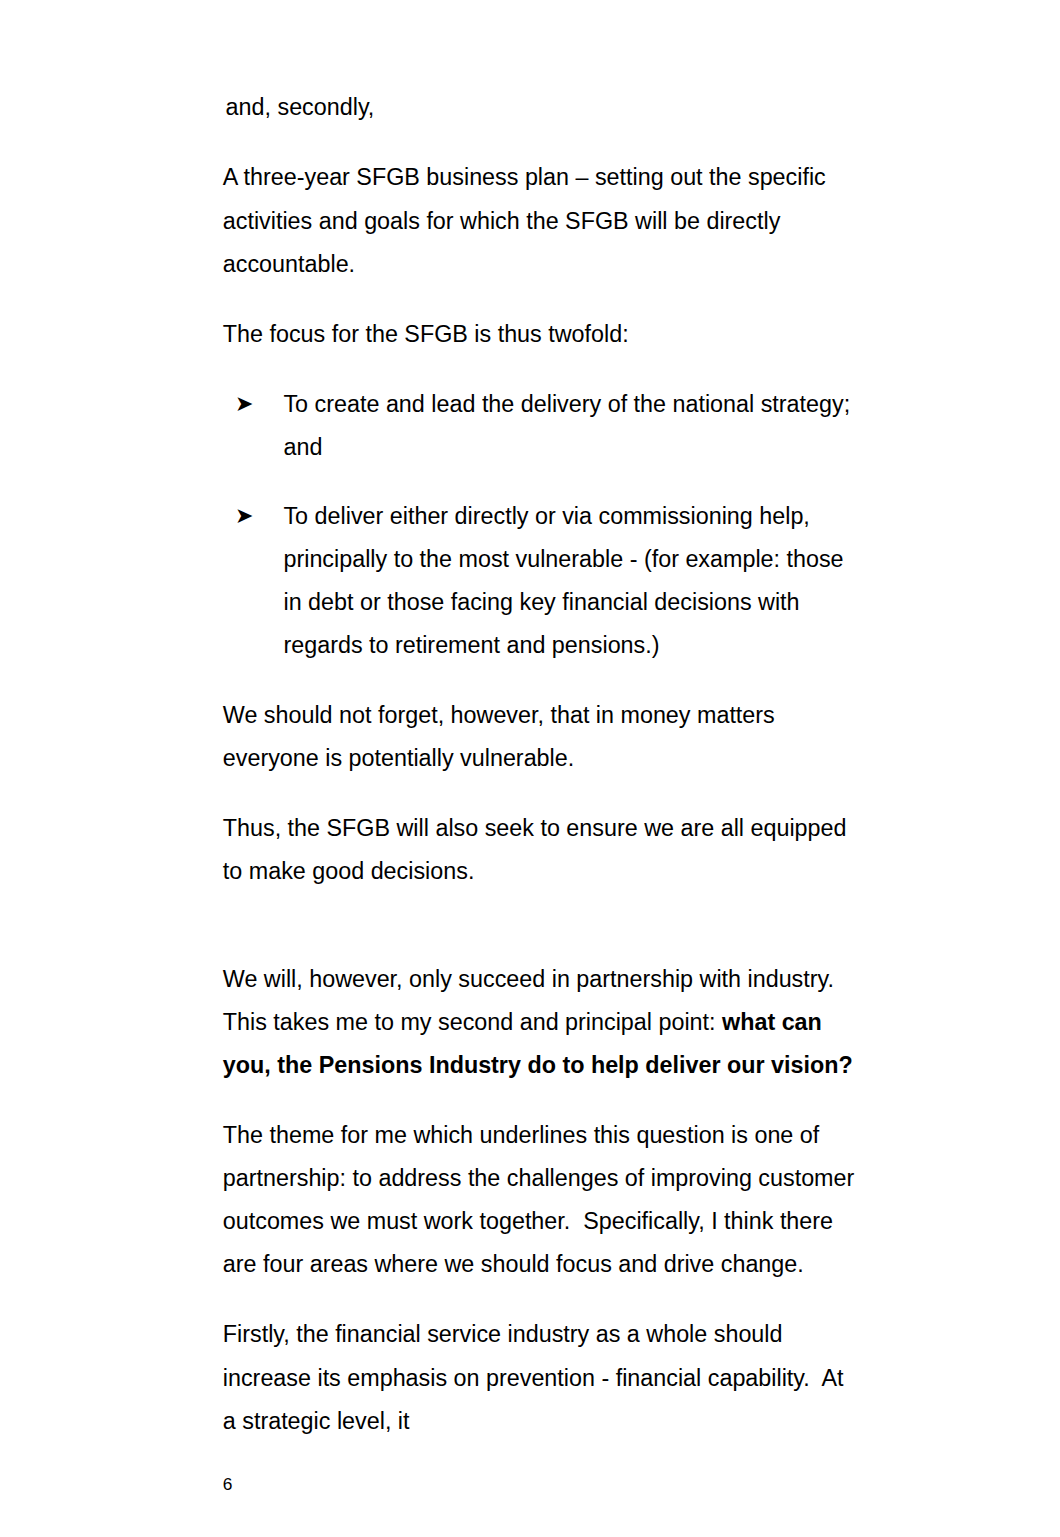and, secondly,
A three-year SFGB business plan – setting out the specific activities and goals for which the SFGB will be directly accountable.
The focus for the SFGB is thus twofold:
To create and lead the delivery of the national strategy; and
To deliver either directly or via commissioning help, principally to the most vulnerable - (for example: those in debt or those facing key financial decisions with regards to retirement and pensions.)
We should not forget, however, that in money matters everyone is potentially vulnerable.
Thus, the SFGB will also seek to ensure we are all equipped to make good decisions.
We will, however, only succeed in partnership with industry. This takes me to my second and principal point: what can you, the Pensions Industry do to help deliver our vision?
The theme for me which underlines this question is one of partnership: to address the challenges of improving customer outcomes we must work together. Specifically, I think there are four areas where we should focus and drive change.
Firstly, the financial service industry as a whole should increase its emphasis on prevention - financial capability. At a strategic level, it
6